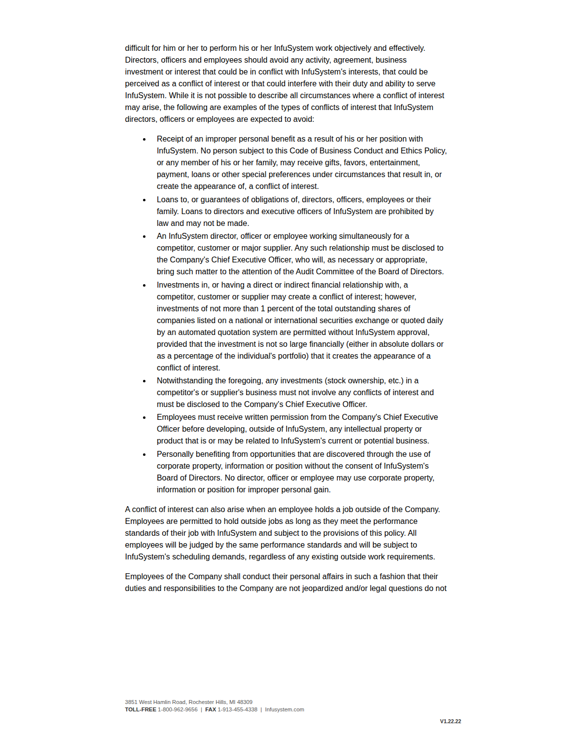difficult for him or her to perform his or her InfuSystem work objectively and effectively. Directors, officers and employees should avoid any activity, agreement, business investment or interest that could be in conflict with InfuSystem's interests, that could be perceived as a conflict of interest or that could interfere with their duty and ability to serve InfuSystem. While it is not possible to describe all circumstances where a conflict of interest may arise, the following are examples of the types of conflicts of interest that InfuSystem directors, officers or employees are expected to avoid:
Receipt of an improper personal benefit as a result of his or her position with InfuSystem. No person subject to this Code of Business Conduct and Ethics Policy, or any member of his or her family, may receive gifts, favors, entertainment, payment, loans or other special preferences under circumstances that result in, or create the appearance of, a conflict of interest.
Loans to, or guarantees of obligations of, directors, officers, employees or their family. Loans to directors and executive officers of InfuSystem are prohibited by law and may not be made.
An InfuSystem director, officer or employee working simultaneously for a competitor, customer or major supplier. Any such relationship must be disclosed to the Company's Chief Executive Officer, who will, as necessary or appropriate, bring such matter to the attention of the Audit Committee of the Board of Directors.
Investments in, or having a direct or indirect financial relationship with, a competitor, customer or supplier may create a conflict of interest; however, investments of not more than 1 percent of the total outstanding shares of companies listed on a national or international securities exchange or quoted daily by an automated quotation system are permitted without InfuSystem approval, provided that the investment is not so large financially (either in absolute dollars or as a percentage of the individual's portfolio) that it creates the appearance of a conflict of interest.
Notwithstanding the foregoing, any investments (stock ownership, etc.) in a competitor's or supplier's business must not involve any conflicts of interest and must be disclosed to the Company's Chief Executive Officer.
Employees must receive written permission from the Company's Chief Executive Officer before developing, outside of InfuSystem, any intellectual property or product that is or may be related to InfuSystem's current or potential business.
Personally benefiting from opportunities that are discovered through the use of corporate property, information or position without the consent of InfuSystem's Board of Directors. No director, officer or employee may use corporate property, information or position for improper personal gain.
A conflict of interest can also arise when an employee holds a job outside of the Company. Employees are permitted to hold outside jobs as long as they meet the performance standards of their job with InfuSystem and subject to the provisions of this policy. All employees will be judged by the same performance standards and will be subject to InfuSystem's scheduling demands, regardless of any existing outside work requirements.
Employees of the Company shall conduct their personal affairs in such a fashion that their duties and responsibilities to the Company are not jeopardized and/or legal questions do not
3851 West Hamlin Road, Rochester Hills, MI 48309
TOLL-FREE 1-800-962-9656 | FAX 1-913-455-4338 | Infusystem.com
V1.22.22